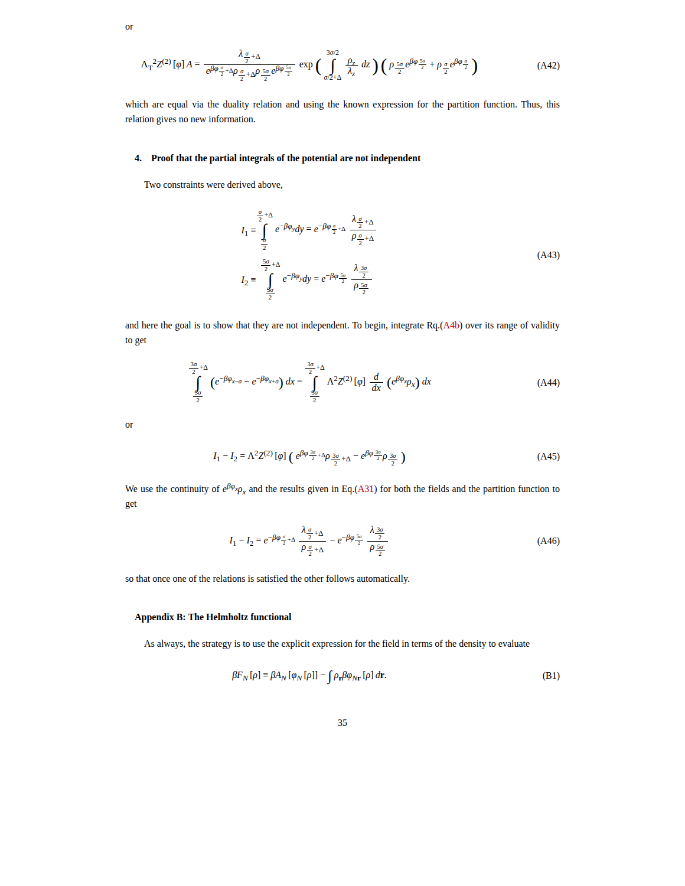or
ΛT2Z(2) [φ] A = λσ 2+Δ eβφσ 2+Δρσ 2+Δρ5σ 2eβφ5σ 2 exp ( 3σ/2 ∫ σ/2+Δ ρz λz dz ) ( ρ5σ 2eβφ5σ 2 + ρσ 2eβφσ 2 )
(A42)
which are equal via the duality relation and using the known expression for the partition function. Thus, this relation gives no new information.
4. Proof that the partial integrals of the potential are not independent
Two constraints were derived above,
| I 1 ≡ | σ 2 +Δ ∫ σ 2 e − βφ y dy = e − βφ σ 2 +Δ λ σ 2 +Δ ρ σ 2 +Δ |
| I 2 ≡ | 5 σ 2 +Δ ∫ 5 σ 2 e − βφ y dy = e − βφ 5 σ 2 λ 3 σ 2 ρ 5 σ 2 |
(A43)
and here the goal is to show that they are not independent. To begin, integrate Rq.(A4b) over its range of validity to get
3σ 2+Δ ∫ 3σ 2 (e−βφx−σ − e−βφx+σ) dx = 3σ 2+Δ ∫ 3σ 2 Λ2Z(2) [φ] ddx (eβφxρx) dx
(A44)
or
I1 − I2 = Λ2Z(2) [φ] ( eβφ3σ 2+Δρ3σ 2+Δ − eβφ3σ 2ρ3σ 2 )
(A45)
We use the continuity of eβφxρx and the results given in Eq.(A31) for both the fields and the partition function to get
I1 − I2 = e−βφσ 2+Δ λσ 2+Δ ρσ 2+Δ − e−βφ5σ 2 λ3σ 2 ρ5σ 2
(A46)
so that once one of the relations is satisfied the other follows automatically.
Appendix B: The Helmholtz functional
As always, the strategy is to use the explicit expression for the field in terms of the density to evaluate
βFN [ρ] ≡ βAN [φN [ρ]] − ∫ ρrβφNr [ρ] dr.
(B1)
35